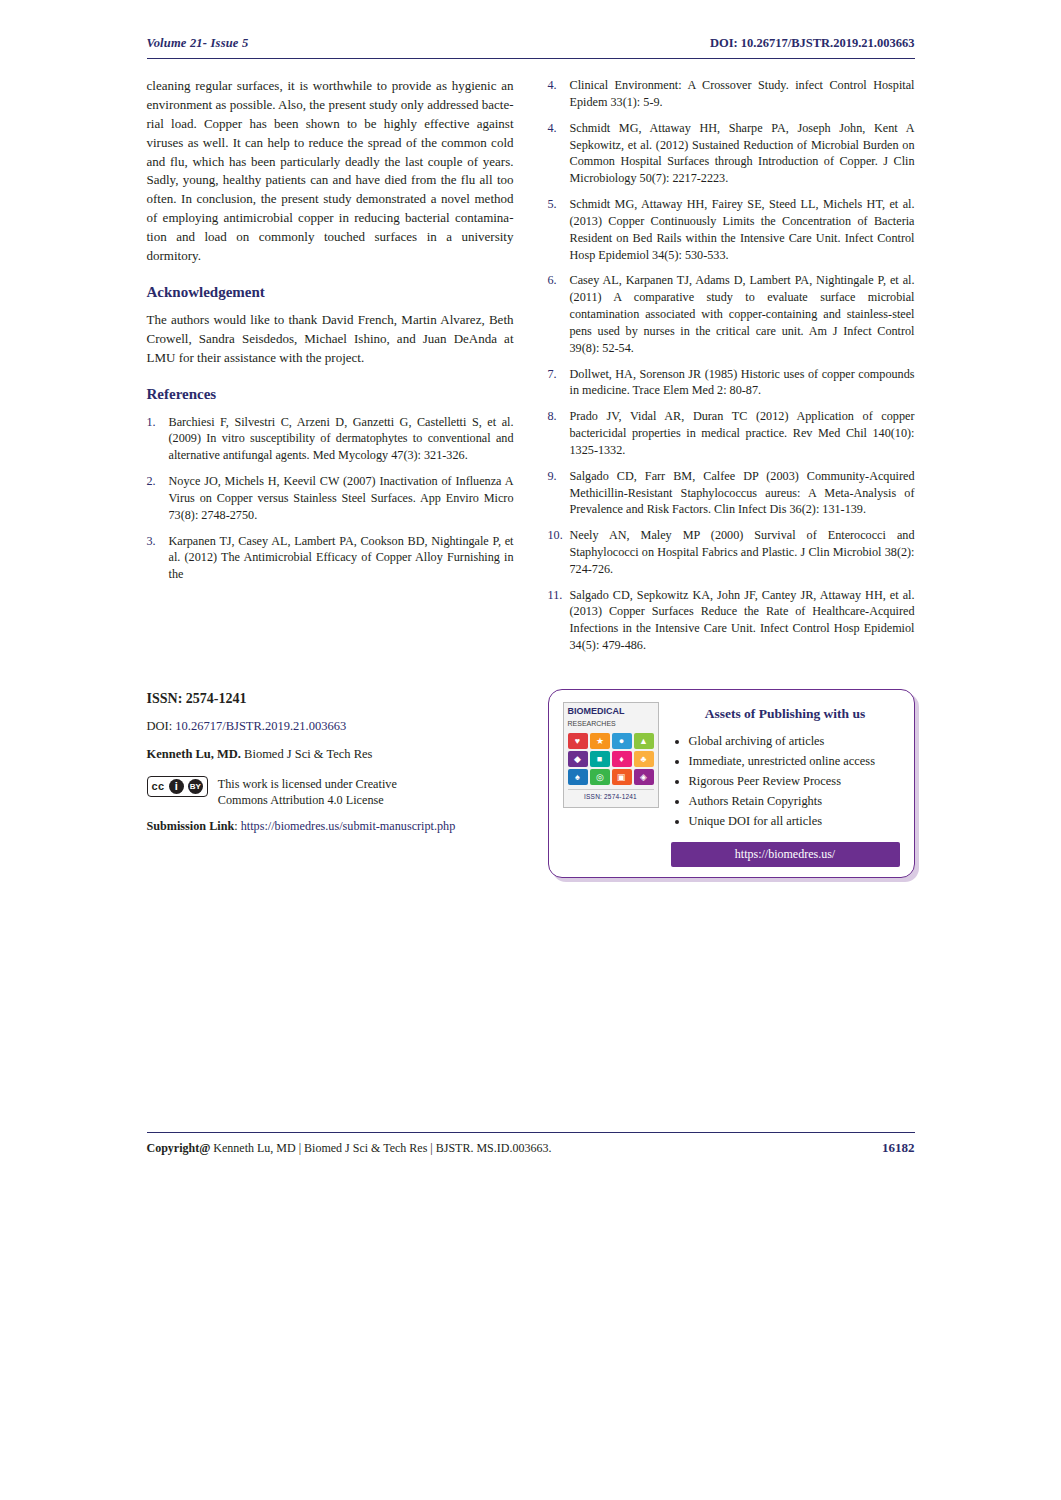Volume 21- Issue 5
DOI: 10.26717/BJSTR.2019.21.003663
cleaning regular surfaces, it is worthwhile to provide as hygienic an environment as possible. Also, the present study only addressed bacterial load. Copper has been shown to be highly effective against viruses as well. It can help to reduce the spread of the common cold and flu, which has been particularly deadly the last couple of years. Sadly, young, healthy patients can and have died from the flu all too often. In conclusion, the present study demonstrated a novel method of employing antimicrobial copper in reducing bacterial contamination and load on commonly touched surfaces in a university dormitory.
Acknowledgement
The authors would like to thank David French, Martin Alvarez, Beth Crowell, Sandra Seisdedos, Michael Ishino, and Juan DeAnda at LMU for their assistance with the project.
References
Barchiesi F, Silvestri C, Arzeni D, Ganzetti G, Castelletti S, et al. (2009) In vitro susceptibility of dermatophytes to conventional and alternative antifungal agents. Med Mycology 47(3): 321-326.
Noyce JO, Michels H, Keevil CW (2007) Inactivation of Influenza A Virus on Copper versus Stainless Steel Surfaces. App Enviro Micro 73(8): 2748-2750.
Karpanen TJ, Casey AL, Lambert PA, Cookson BD, Nightingale P, et al. (2012) The Antimicrobial Efficacy of Copper Alloy Furnishing in the
Clinical Environment: A Crossover Study. infect Control Hospital Epidem 33(1): 5-9.
Schmidt MG, Attaway HH, Sharpe PA, Joseph John, Kent A Sepkowitz, et al. (2012) Sustained Reduction of Microbial Burden on Common Hospital Surfaces through Introduction of Copper. J Clin Microbiology 50(7): 2217-2223.
Schmidt MG, Attaway HH, Fairey SE, Steed LL, Michels HT, et al. (2013) Copper Continuously Limits the Concentration of Bacteria Resident on Bed Rails within the Intensive Care Unit. Infect Control Hosp Epidemiol 34(5): 530-533.
Casey AL, Karpanen TJ, Adams D, Lambert PA, Nightingale P, et al. (2011) A comparative study to evaluate surface microbial contamination associated with copper-containing and stainless-steel pens used by nurses in the critical care unit. Am J Infect Control 39(8): 52-54.
Dollwet, HA, Sorenson JR (1985) Historic uses of copper compounds in medicine. Trace Elem Med 2: 80-87.
Prado JV, Vidal AR, Duran TC (2012) Application of copper bactericidal properties in medical practice. Rev Med Chil 140(10): 1325-1332.
Salgado CD, Farr BM, Calfee DP (2003) Community-Acquired Methicillin-Resistant Staphylococcus aureus: A Meta-Analysis of Prevalence and Risk Factors. Clin Infect Dis 36(2): 131-139.
Neely AN, Maley MP (2000) Survival of Enterococci and Staphylococci on Hospital Fabrics and Plastic. J Clin Microbiol 38(2): 724-726.
Salgado CD, Sepkowitz KA, John JF, Cantey JR, Attaway HH, et al. (2013) Copper Surfaces Reduce the Rate of Healthcare-Acquired Infections in the Intensive Care Unit. Infect Control Hosp Epidemiol 34(5): 479-486.
ISSN: 2574-1241
DOI: 10.26717/BJSTR.2019.21.003663
Kenneth Lu, MD. Biomed J Sci & Tech Res
cc i BY This work is licensed under Creative
Commons Attribution 4.0 License
Submission Link: https://biomedres.us/submit-manuscript.php
BIOMEDICAL
RESEARCHES
♥ ★ ● ▲ ◆ ■ ♦ ♣ ♠ ◎ ▣ ◈
ISSN: 2574-1241
Assets of Publishing with us
Global archiving of articles
Immediate, unrestricted online access
Rigorous Peer Review Process
Authors Retain Copyrights
Unique DOI for all articles
https://biomedres.us/
Copyright@ Kenneth Lu, MD | Biomed J Sci & Tech Res | BJSTR. MS.ID.003663.
16182